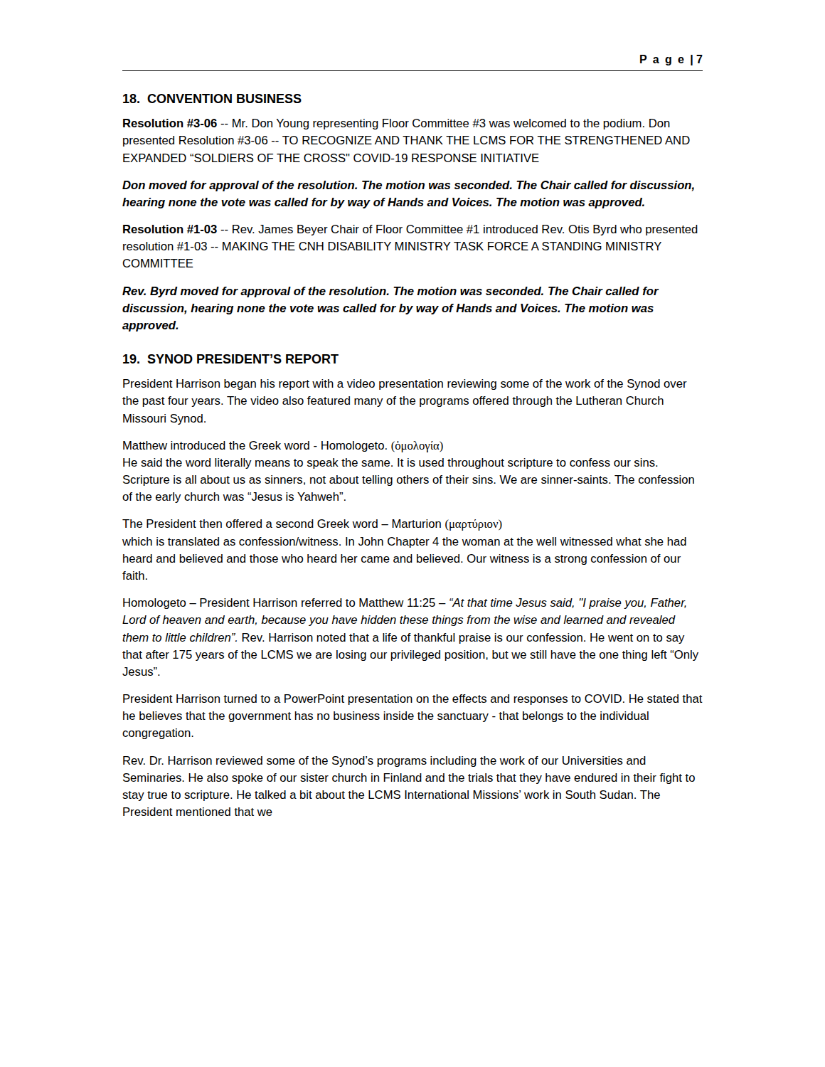P a g e | 7
18. CONVENTION BUSINESS
Resolution #3-06 -- Mr. Don Young representing Floor Committee #3 was welcomed to the podium. Don presented Resolution #3-06 -- TO RECOGNIZE AND THANK THE LCMS FOR THE STRENGTHENED AND EXPANDED “SOLDIERS OF THE CROSS" COVID-19 RESPONSE INITIATIVE
Don moved for approval of the resolution. The motion was seconded. The Chair called for discussion, hearing none the vote was called for by way of Hands and Voices. The motion was approved.
Resolution #1-03 -- Rev. James Beyer Chair of Floor Committee #1 introduced Rev. Otis Byrd who presented resolution #1-03 -- MAKING THE CNH DISABILITY MINISTRY TASK FORCE A STANDING MINISTRY COMMITTEE
Rev. Byrd moved for approval of the resolution. The motion was seconded. The Chair called for discussion, hearing none the vote was called for by way of Hands and Voices. The motion was approved.
19. SYNOD PRESIDENT’S REPORT
President Harrison began his report with a video presentation reviewing some of the work of the Synod over the past four years. The video also featured many of the programs offered through the Lutheran Church Missouri Synod.
Matthew introduced the Greek word - Homologeto. (ὁμολογία)
He said the word literally means to speak the same. It is used throughout scripture to confess our sins. Scripture is all about us as sinners, not about telling others of their sins. We are sinner-saints. The confession of the early church was “Jesus is Yahweh”.
The President then offered a second Greek word – Marturion (μαρτύριον)
which is translated as confession/witness. In John Chapter 4 the woman at the well witnessed what she had heard and believed and those who heard her came and believed. Our witness is a strong confession of our faith.
Homologeto – President Harrison referred to Matthew 11:25 – “At that time Jesus said, "I praise you, Father, Lord of heaven and earth, because you have hidden these things from the wise and learned and revealed them to little children”. Rev. Harrison noted that a life of thankful praise is our confession. He went on to say that after 175 years of the LCMS we are losing our privileged position, but we still have the one thing left “Only Jesus”.
President Harrison turned to a PowerPoint presentation on the effects and responses to COVID. He stated that he believes that the government has no business inside the sanctuary - that belongs to the individual congregation.
Rev. Dr. Harrison reviewed some of the Synod’s programs including the work of our Universities and Seminaries. He also spoke of our sister church in Finland and the trials that they have endured in their fight to stay true to scripture. He talked a bit about the LCMS International Missions’ work in South Sudan. The President mentioned that we